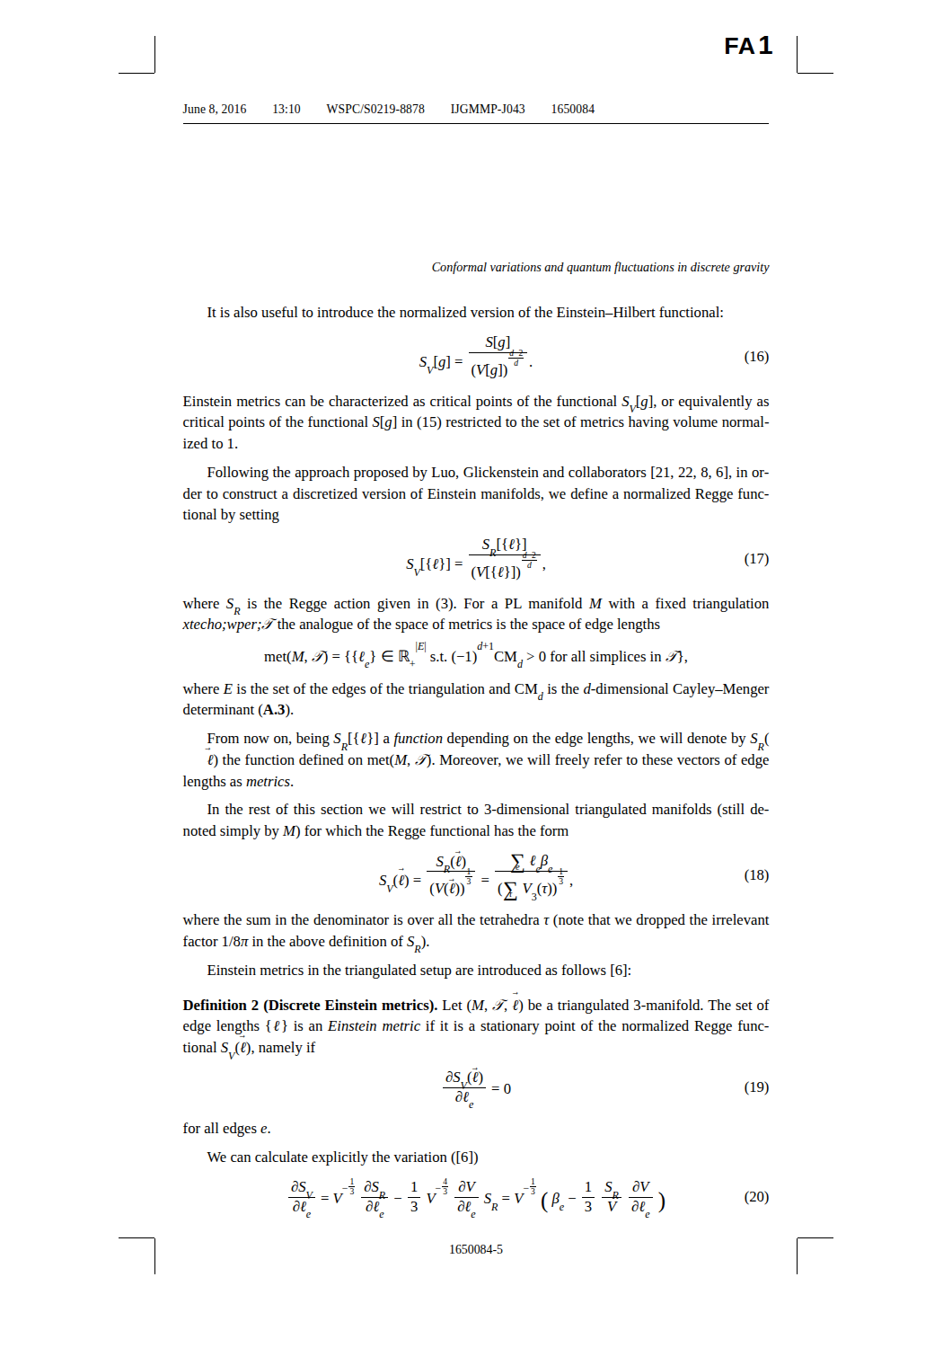FA1
June 8, 201613:10 WSPC/S0219-8878 IJGMMP-J0431650084
Conformal variations and quantum fluctuations in discrete gravity
It is also useful to introduce the normalized version of the Einstein–Hilbert functional:
SV[g] = S[g] (V[g])d−2 d . (16)
Einstein metrics can be characterized as critical points of the functional SV[g], or equivalently as critical points of the functional S[g] in (15) restricted to the set of metrics having volume normalized to 1.
Following the approach proposed by Luo, Glickenstein and collaborators [21, 22, 8, 6], in order to construct a discretized version of Einstein manifolds, we define a normalized Regge functional by setting
SV[{ℓ}] = SR[{ℓ}] (V[{ℓ}])d−2 d , (17)
where SR is the Regge action given in (3). For a PL manifold M with a fixed triangulation xtecho; wper; 𝒯 the analogue of the space of metrics is the space of edge lengths
met(M, 𝒯) = {{ℓe} ∈ ℝ+|E| s.t. (−1)d+1CMd > 0 for all simplices in 𝒯},
where E is the set of the edges of the triangulation and CMd is the d-dimensional Cayley–Menger determinant (A.3).
From now on, being SR[{ℓ}] a function depending on the edge lengths, we will denote by SR(ℓ) the function defined on met(M, 𝒯). Moreover, we will freely refer to these vectors of edge lengths as metrics.
In the rest of this section we will restrict to 3-dimensional triangulated manifolds (still denoted simply by M) for which the Regge functional has the form
SV(ℓ) = SR(ℓ) (V(ℓ))13 = ∑e ℓeβe (∑τ V3(τ))13 , (18)
where the sum in the denominator is over all the tetrahedra τ (note that we dropped the irrelevant factor 1/8π in the above definition of SR).
Einstein metrics in the triangulated setup are introduced as follows [6]:
Definition 2 (Discrete Einstein metrics). Let (M, 𝒯, ℓ) be a triangulated 3-manifold. The set of edge lengths {ℓ} is an Einstein metric if it is a stationary point of the normalized Regge functional SV(ℓ), namely if
∂SV(ℓ) ∂ℓe = 0 (19)
for all edges e.
We can calculate explicitly the variation ([6])
∂SV ∂ℓe = V−13 ∂SR ∂ℓe − 1 3 V−43 ∂V ∂ℓe SR = V−13 ( βe − 1 3 SR V ∂V ∂ℓe ) (20)
1650084-5